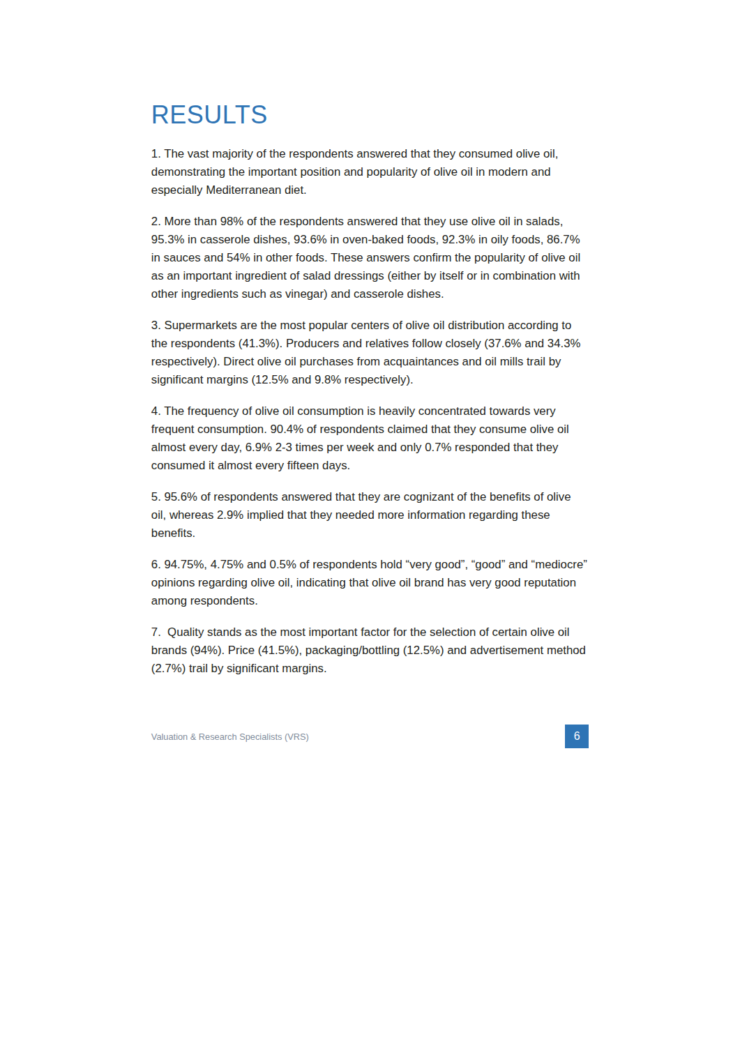RESULTS
1. The vast majority of the respondents answered that they consumed olive oil, demonstrating the important position and popularity of olive oil in modern and especially Mediterranean diet.
2. More than 98% of the respondents answered that they use olive oil in salads, 95.3% in casserole dishes, 93.6% in oven-baked foods, 92.3% in oily foods, 86.7% in sauces and 54% in other foods. These answers confirm the popularity of olive oil as an important ingredient of salad dressings (either by itself or in combination with other ingredients such as vinegar) and casserole dishes.
3. Supermarkets are the most popular centers of olive oil distribution according to the respondents (41.3%). Producers and relatives follow closely (37.6% and 34.3% respectively). Direct olive oil purchases from acquaintances and oil mills trail by significant margins (12.5% and 9.8% respectively).
4. The frequency of olive oil consumption is heavily concentrated towards very frequent consumption. 90.4% of respondents claimed that they consume olive oil almost every day, 6.9% 2-3 times per week and only 0.7% responded that they consumed it almost every fifteen days.
5. 95.6% of respondents answered that they are cognizant of the benefits of olive oil, whereas 2.9% implied that they needed more information regarding these benefits.
6. 94.75%, 4.75% and 0.5% of respondents hold “very good”, “good” and “mediocre” opinions regarding olive oil, indicating that olive oil brand has very good reputation among respondents.
7. Quality stands as the most important factor for the selection of certain olive oil brands (94%). Price (41.5%), packaging/bottling (12.5%) and advertisement method (2.7%) trail by significant margins.
Valuation & Research Specialists (VRS) 6